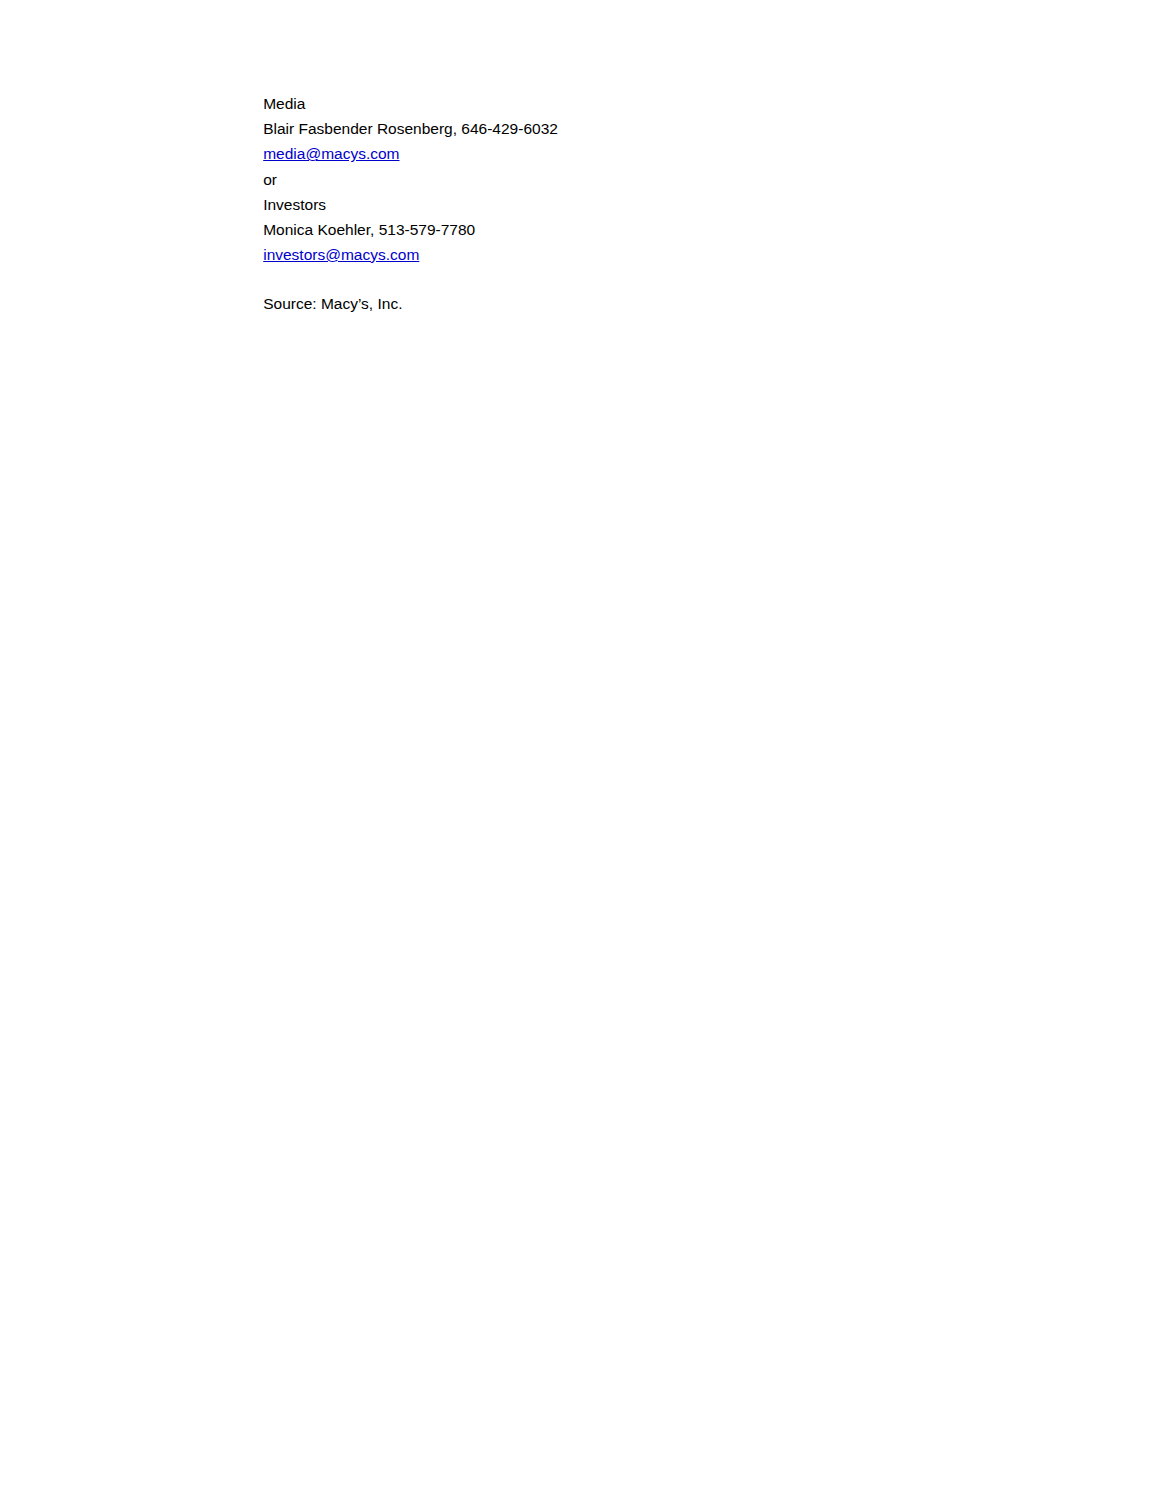Media
Blair Fasbender Rosenberg, 646-429-6032
media@macys.com
or
Investors
Monica Koehler, 513-579-7780
investors@macys.com
Source: Macy’s, Inc.